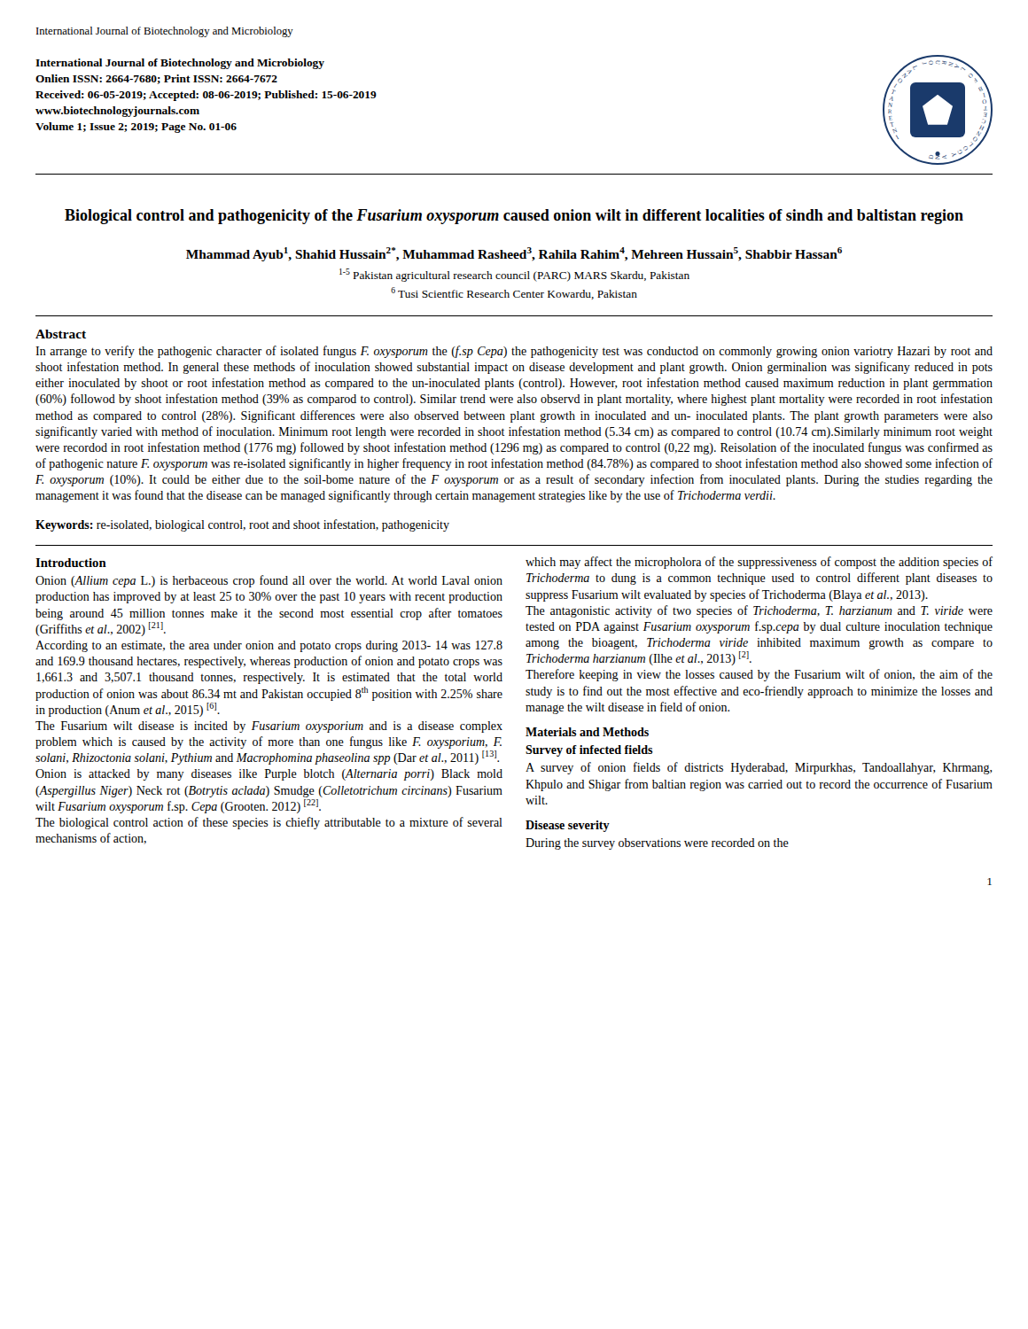International Journal of Biotechnology and Microbiology
International Journal of Biotechnology and Microbiology
Onlien ISSN: 2664-7680; Print ISSN: 2664-7672
Received: 06-05-2019; Accepted: 08-06-2019; Published: 15-06-2019
www.biotechnologyjournals.com
Volume 1; Issue 2; 2019; Page No. 01-06
I N T E R N A T I O N A L J O U R N A L O F B I O T E C H N O L O G Y A N D
Biological control and pathogenicity of the Fusarium oxysporum caused onion wilt in different localities of sindh and baltistan region
Mhammad Ayub1, Shahid Hussain2*, Muhammad Rasheed3, Rahila Rahim4, Mehreen Hussain5, Shabbir Hassan6
1-5 Pakistan agricultural research council (PARC) MARS Skardu, Pakistan
6 Tusi Scientfic Research Center Kowardu, Pakistan
Abstract
In arrange to verify the pathogenic character of isolated fungus F. oxysporum the (f.sp Cepa) the pathogenicity test was conductod on commonly growing onion variotry Hazari by root and shoot infestation method. In general these methods of inoculation showed substantial impact on disease development and plant growth. Onion germinalion was significany reduced in pots either inoculated by shoot or root infestation method as compared to the un-inoculated plants (control). However, root infestation method caused maximum reduction in plant germmation (60%) followod by shoot infestation method (39% as comparod to control). Similar trend were also observd in plant mortality, where highest plant mortality were recorded in root infestation method as compared to control (28%). Significant differences were also observed between plant growth in inoculated and un- inoculated plants. The plant growth parameters were also significantly varied with method of inoculation. Minimum root length were recorded in shoot infestation method (5.34 cm) as compared to control (10.74 cm).Similarly minimum root weight were recordod in root infestation method (1776 mg) followed by shoot infestation method (1296 mg) as compared to control (0,22 mg). Reisolation of the inoculated fungus was confirmed as of pathogenic nature F. oxysporum was re-isolated significantly in higher frequency in root infestation method (84.78%) as compared to shoot infestation method also showed some infection of F. oxysporum (10%). It could be either due to the soil-bome nature of the F oxysporum or as a result of secondary infection from inoculated plants. During the studies regarding the management it was found that the disease can be managed significantly through certain management strategies like by the use of Trichoderma verdii.
Keywords: re-isolated, biological control, root and shoot infestation, pathogenicity
Introduction
Onion (Allium cepa L.) is herbaceous crop found all over the world. At world Laval onion production has improved by at least 25 to 30% over the past 10 years with recent production being around 45 million tonnes make it the second most essential crop after tomatoes (Griffiths et al., 2002) [21].
According to an estimate, the area under onion and potato crops during 2013- 14 was 127.8 and 169.9 thousand hectares, respectively, whereas production of onion and potato crops was 1,661.3 and 3,507.1 thousand tonnes, respectively. It is estimated that the total world production of onion was about 86.34 mt and Pakistan occupied 8th position with 2.25% share in production (Anum et al., 2015) [6].
The Fusarium wilt disease is incited by Fusarium oxysporium and is a disease complex problem which is caused by the activity of more than one fungus like F. oxysporium, F. solani, Rhizoctonia solani, Pythium and Macrophomina phaseolina spp (Dar et al., 2011) [13].
Onion is attacked by many diseases ilke Purple blotch (Alternaria porri) Black mold (Aspergillus Niger) Neck rot (Botrytis aclada) Smudge (Colletotrichum circinans) Fusarium wilt Fusarium oxysporum f.sp. Cepa (Grooten. 2012) [22].
The biological control action of these species is chiefly attributable to a mixture of several mechanisms of action,
which may affect the micropholora of the suppressiveness of compost the addition species of Trichoderma to dung is a common technique used to control different plant diseases to suppress Fusarium wilt evaluated by species of Trichoderma (Blaya et al., 2013).
The antagonistic activity of two species of Trichoderma, T. harzianum and T. viride were tested on PDA against Fusarium oxysporum f.sp.cepa by dual culture inoculation technique among the bioagent, Trichoderma viride inhibited maximum growth as compare to Trichoderma harzianum (Ilhe et al., 2013) [2].
Therefore keeping in view the losses caused by the Fusarium wilt of onion, the aim of the study is to find out the most effective and eco-friendly approach to minimize the losses and manage the wilt disease in field of onion.
Materials and Methods
Survey of infected fields
A survey of onion fields of districts Hyderabad, Mirpurkhas, Tandoallahyar, Khrmang, Khpulo and Shigar from baltian region was carried out to record the occurrence of Fusarium wilt.
Disease severity
During the survey observations were recorded on the
1